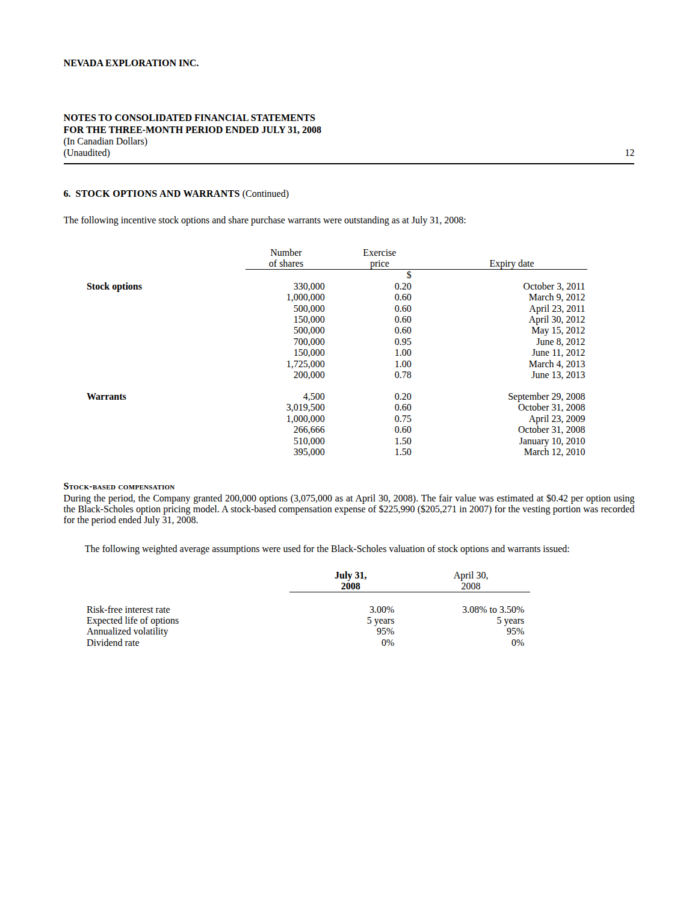NEVADA EXPLORATION INC.
NOTES TO CONSOLIDATED FINANCIAL STATEMENTS
FOR THE THREE-MONTH PERIOD ENDED JULY 31, 2008
(In Canadian Dollars)
(Unaudited) 12
6. STOCK OPTIONS AND WARRANTS (Continued)
The following incentive stock options and share purchase warrants were outstanding as at July 31, 2008:
| | Number | Exercise | |
| | of shares | price | Expiry date |
| | | $ | |
| Stock options | 330,000 | 0.20 | October 3, 2011 |
| | 1,000,000 | 0.60 | March 9, 2012 |
| | 500,000 | 0.60 | April 23, 2011 |
| | 150,000 | 0.60 | April 30, 2012 |
| | 500,000 | 0.60 | May 15, 2012 |
| | 700,000 | 0.95 | June 8, 2012 |
| | 150,000 | 1.00 | June 11, 2012 |
| | 1,725,000 | 1.00 | March 4, 2013 |
| | 200,000 | 0.78 | June 13, 2013 |
| Warrants | 4,500 | 0.20 | September 29, 2008 |
| | 3,019,500 | 0.60 | October 31, 2008 |
| | 1,000,000 | 0.75 | April 23, 2009 |
| | 266,666 | 0.60 | October 31, 2008 |
| | 510,000 | 1.50 | January 10, 2010 |
| | 395,000 | 1.50 | March 12, 2010 |
Stock-based compensation
During the period, the Company granted 200,000 options (3,075,000 as at April 30, 2008). The fair value was estimated at $0.42 per option using the Black-Scholes option pricing model. A stock-based compensation expense of $225,990 ($205,271 in 2007) for the vesting portion was recorded for the period ended July 31, 2008.
The following weighted average assumptions were used for the Black-Scholes valuation of stock options and warrants issued:
| | July 31, | April 30, |
| | 2008 | 2008 |
| Risk-free interest rate | 3.00% | 3.08% to 3.50% |
| Expected life of options | 5 years | 5 years |
| Annualized volatility | 95% | 95% |
| Dividend rate | 0% | 0% |